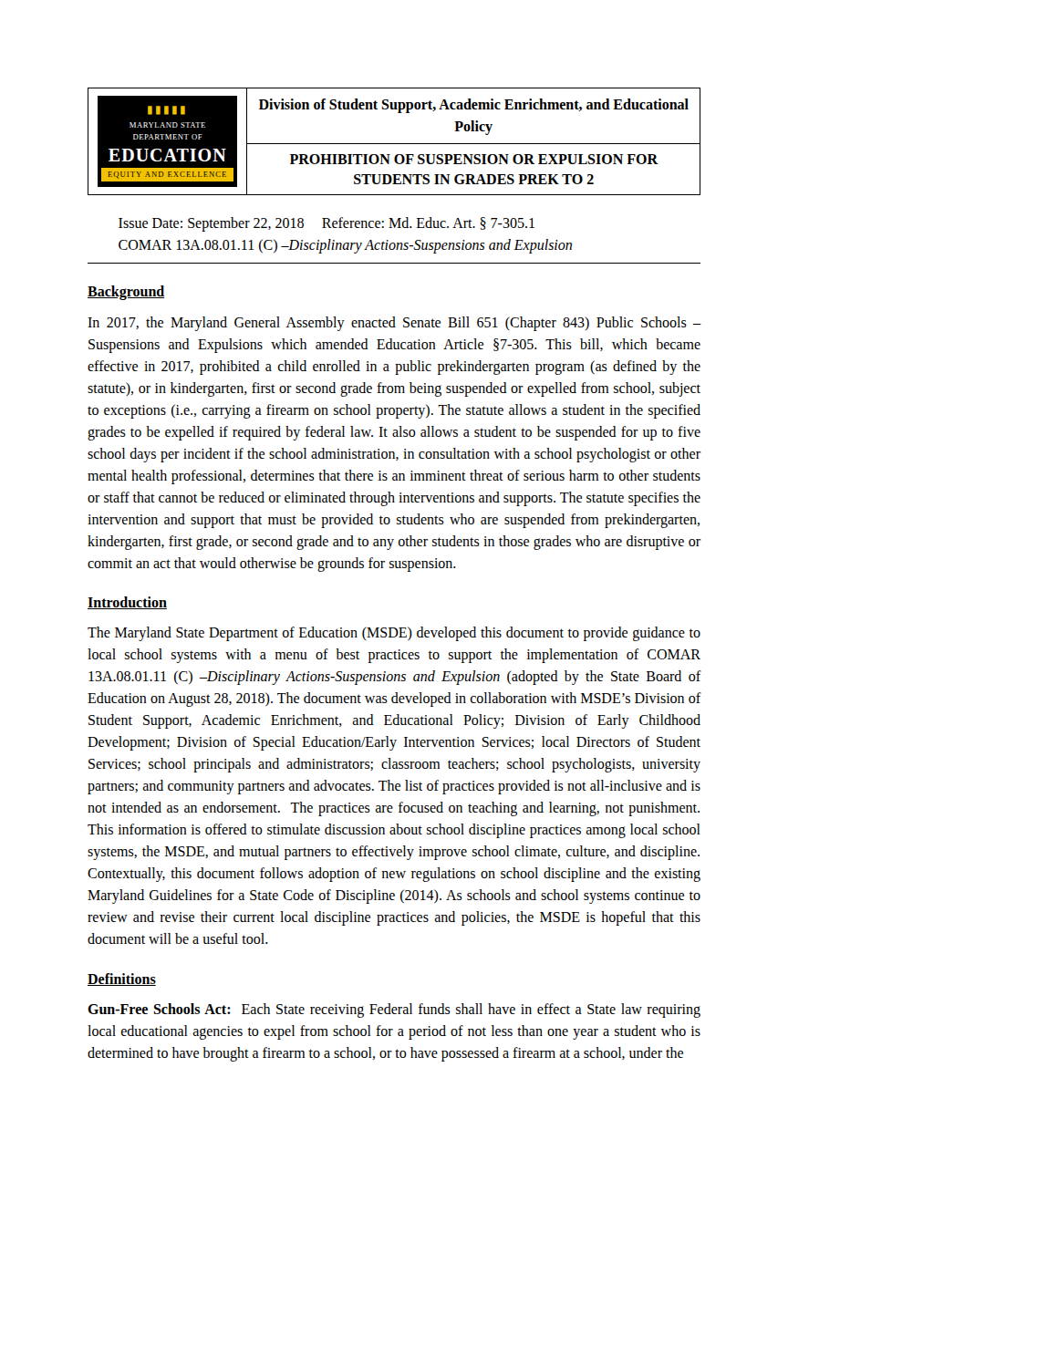| ▮▮▮▮▮ MARYLAND STATE DEPARTMENT OF EDUCATION EQUITY AND EXCELLENCE | Division of Student Support, Academic Enrichment, and Educational Policy |
| Prohibition of Suspension or Expulsion for Students in Grades PreK to 2 |
Issue Date: September 22, 2018 Reference: Md. Educ. Art. § 7-305.1
COMAR 13A.08.01.11 (C) –Disciplinary Actions-Suspensions and Expulsion
Background
In 2017, the Maryland General Assembly enacted Senate Bill 651 (Chapter 843) Public Schools – Suspensions and Expulsions which amended Education Article §7-305. This bill, which became effective in 2017, prohibited a child enrolled in a public prekindergarten program (as defined by the statute), or in kindergarten, first or second grade from being suspended or expelled from school, subject to exceptions (i.e., carrying a firearm on school property). The statute allows a student in the specified grades to be expelled if required by federal law. It also allows a student to be suspended for up to five school days per incident if the school administration, in consultation with a school psychologist or other mental health professional, determines that there is an imminent threat of serious harm to other students or staff that cannot be reduced or eliminated through interventions and supports. The statute specifies the intervention and support that must be provided to students who are suspended from prekindergarten, kindergarten, first grade, or second grade and to any other students in those grades who are disruptive or commit an act that would otherwise be grounds for suspension.
Introduction
The Maryland State Department of Education (MSDE) developed this document to provide guidance to local school systems with a menu of best practices to support the implementation of COMAR 13A.08.01.11 (C) –Disciplinary Actions-Suspensions and Expulsion (adopted by the State Board of Education on August 28, 2018). The document was developed in collaboration with MSDE’s Division of Student Support, Academic Enrichment, and Educational Policy; Division of Early Childhood Development; Division of Special Education/Early Intervention Services; local Directors of Student Services; school principals and administrators; classroom teachers; school psychologists, university partners; and community partners and advocates. The list of practices provided is not all-inclusive and is not intended as an endorsement. The practices are focused on teaching and learning, not punishment. This information is offered to stimulate discussion about school discipline practices among local school systems, the MSDE, and mutual partners to effectively improve school climate, culture, and discipline. Contextually, this document follows adoption of new regulations on school discipline and the existing Maryland Guidelines for a State Code of Discipline (2014). As schools and school systems continue to review and revise their current local discipline practices and policies, the MSDE is hopeful that this document will be a useful tool.
Definitions
Gun-Free Schools Act: Each State receiving Federal funds shall have in effect a State law requiring local educational agencies to expel from school for a period of not less than one year a student who is determined to have brought a firearm to a school, or to have possessed a firearm at a school, under the